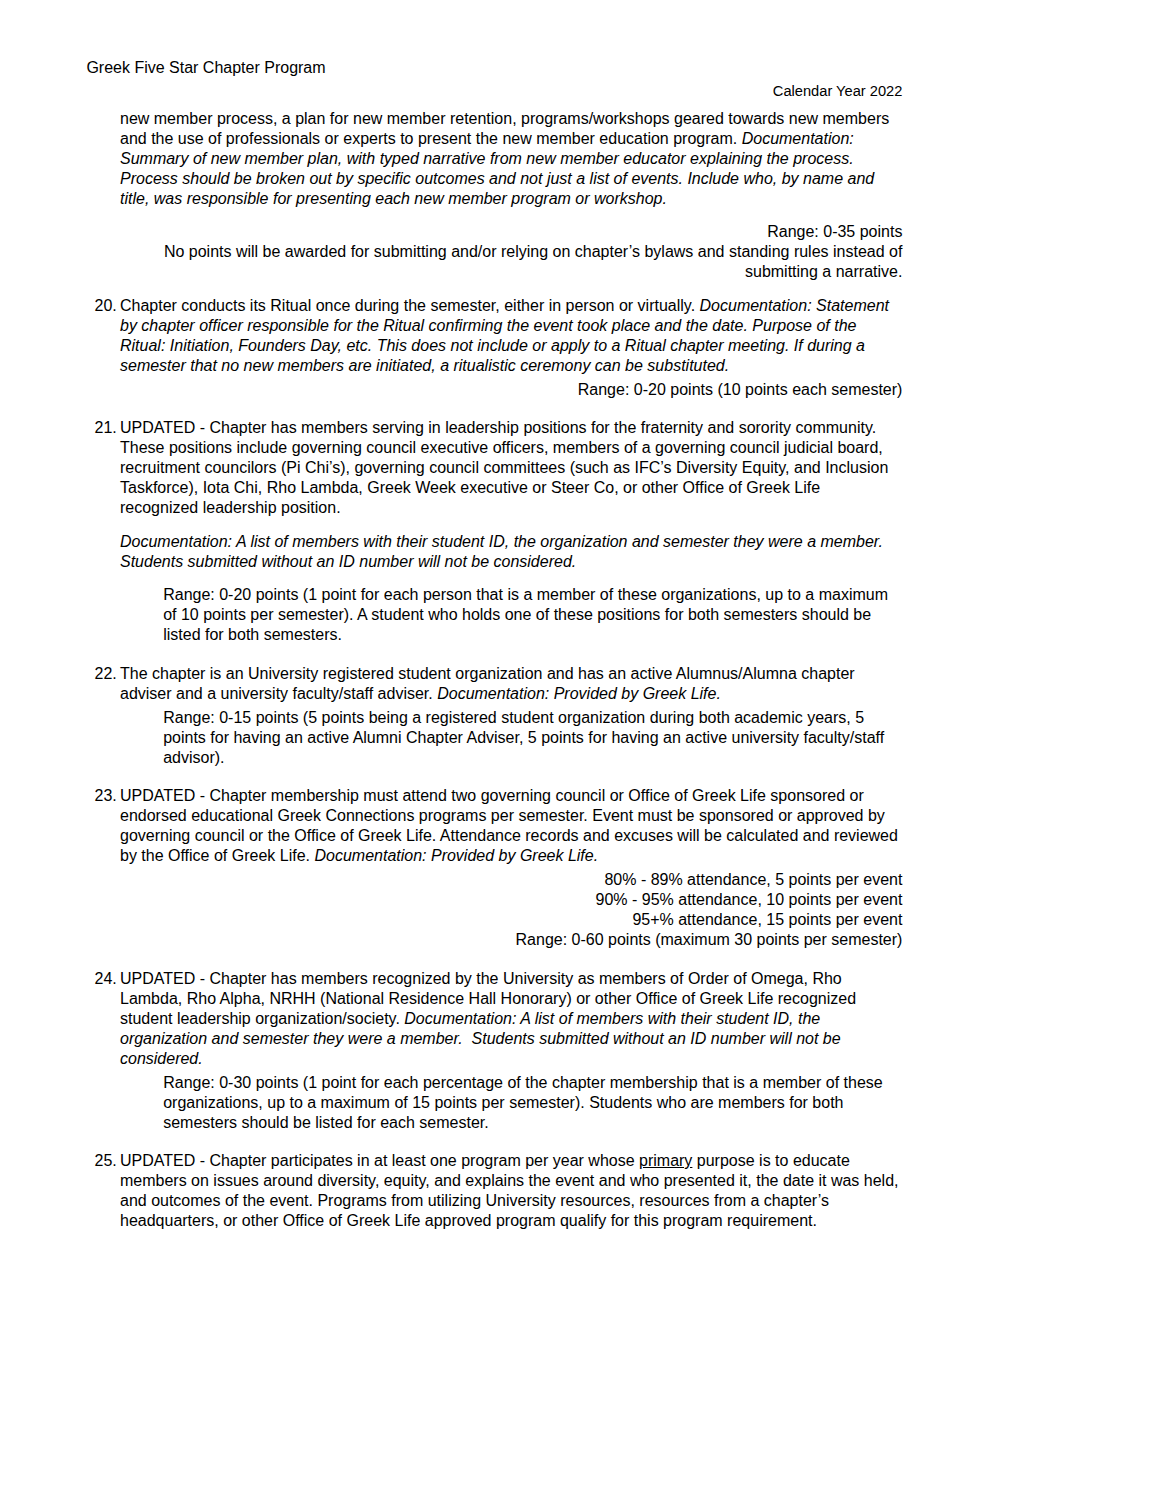Greek Five Star Chapter Program
Calendar Year 2022
new member process, a plan for new member retention, programs/workshops geared towards new members and the use of professionals or experts to present the new member education program. Documentation: Summary of new member plan, with typed narrative from new member educator explaining the process. Process should be broken out by specific outcomes and not just a list of events. Include who, by name and title, was responsible for presenting each new member program or workshop.
Range: 0-35 points
No points will be awarded for submitting and/or relying on chapter’s bylaws and standing rules instead of submitting a narrative.
20.
Chapter conducts its Ritual once during the semester, either in person or virtually. Documentation: Statement by chapter officer responsible for the Ritual confirming the event took place and the date. Purpose of the Ritual: Initiation, Founders Day, etc. This does not include or apply to a Ritual chapter meeting. If during a semester that no new members are initiated, a ritualistic ceremony can be substituted.
Range: 0-20 points (10 points each semester)
21.
UPDATED - Chapter has members serving in leadership positions for the fraternity and sorority community. These positions include governing council executive officers, members of a governing council judicial board, recruitment councilors (Pi Chi’s), governing council committees (such as IFC’s Diversity Equity, and Inclusion Taskforce), Iota Chi, Rho Lambda, Greek Week executive or Steer Co, or other Office of Greek Life recognized leadership position.
Documentation: A list of members with their student ID, the organization and semester they were a member. Students submitted without an ID number will not be considered.
Range: 0-20 points (1 point for each person that is a member of these organizations, up to a maximum of 10 points per semester). A student who holds one of these positions for both semesters should be listed for both semesters.
22.
The chapter is an University registered student organization and has an active Alumnus/Alumna chapter adviser and a university faculty/staff adviser. Documentation: Provided by Greek Life.
Range: 0-15 points (5 points being a registered student organization during both academic years, 5 points for having an active Alumni Chapter Adviser, 5 points for having an active university faculty/staff advisor).
23.
UPDATED - Chapter membership must attend two governing council or Office of Greek Life sponsored or endorsed educational Greek Connections programs per semester. Event must be sponsored or approved by governing council or the Office of Greek Life. Attendance records and excuses will be calculated and reviewed by the Office of Greek Life. Documentation: Provided by Greek Life.
80% - 89% attendance, 5 points per event 90% - 95% attendance, 10 points per event 95+% attendance, 15 points per event Range: 0-60 points (maximum 30 points per semester)
24.
UPDATED - Chapter has members recognized by the University as members of Order of Omega, Rho Lambda, Rho Alpha, NRHH (National Residence Hall Honorary) or other Office of Greek Life recognized student leadership organization/society. Documentation: A list of members with their student ID, the organization and semester they were a member. Students submitted without an ID number will not be considered.
Range: 0-30 points (1 point for each percentage of the chapter membership that is a member of these organizations, up to a maximum of 15 points per semester). Students who are members for both semesters should be listed for each semester.
25.
UPDATED - Chapter participates in at least one program per year whose primary purpose is to educate members on issues around diversity, equity, and explains the event and who presented it, the date it was held, and outcomes of the event. Programs from utilizing University resources, resources from a chapter’s headquarters, or other Office of Greek Life approved program qualify for this program requirement.